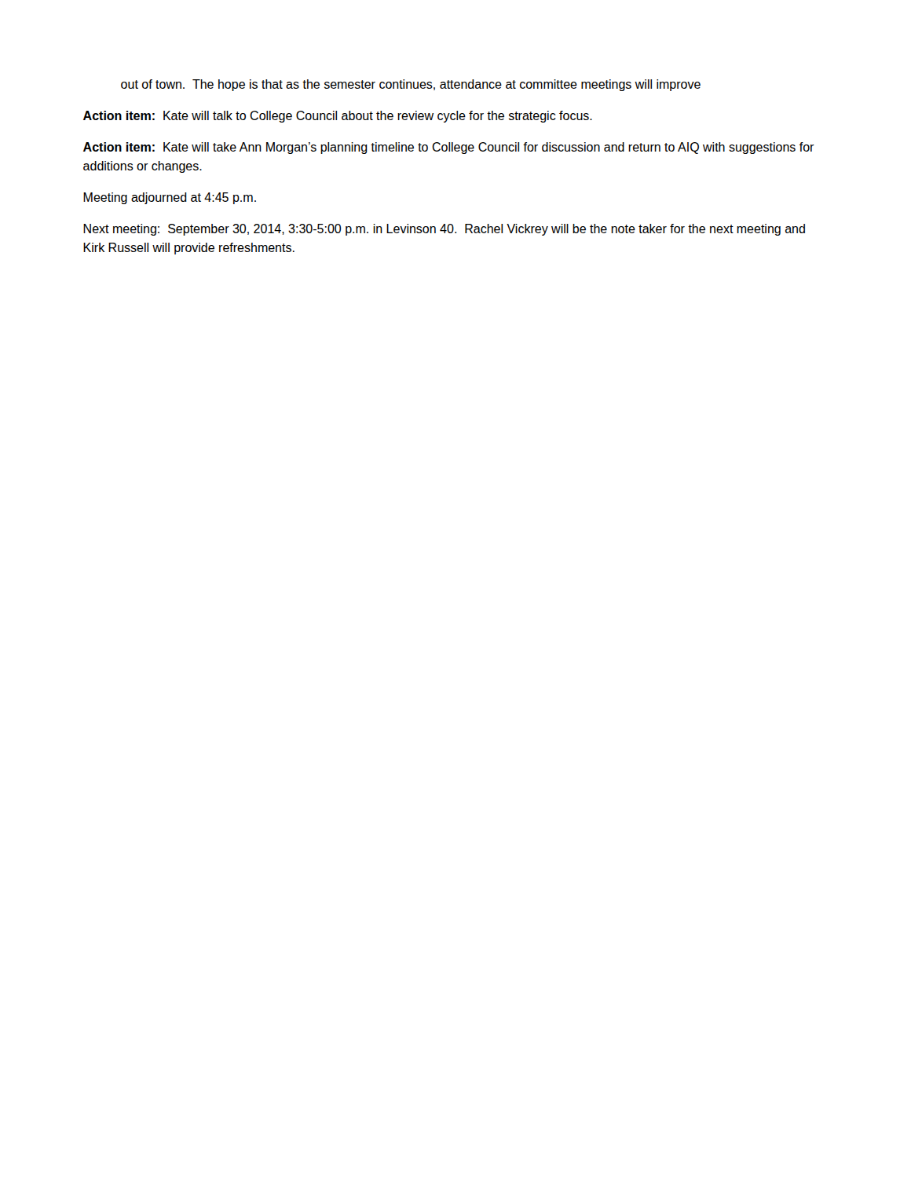out of town. The hope is that as the semester continues, attendance at committee meetings will improve
Action item: Kate will talk to College Council about the review cycle for the strategic focus.
Action item: Kate will take Ann Morgan’s planning timeline to College Council for discussion and return to AIQ with suggestions for additions or changes.
Meeting adjourned at 4:45 p.m.
Next meeting: September 30, 2014, 3:30-5:00 p.m. in Levinson 40. Rachel Vickrey will be the note taker for the next meeting and Kirk Russell will provide refreshments.